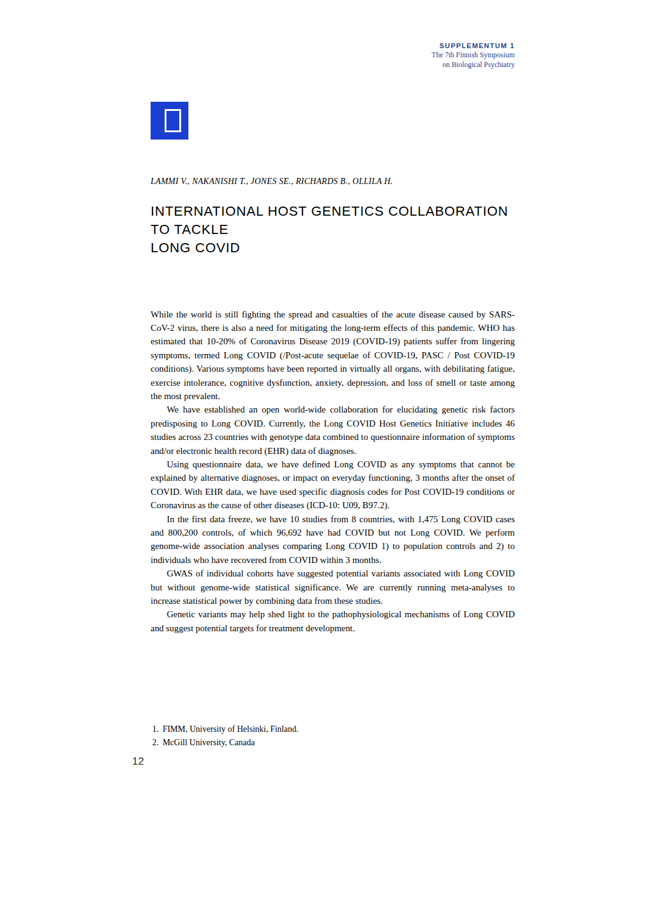Supplementum 1
The 7th Finnish Symposium
on Biological Psychiatry
LAMMI V., NAKANISHI T., JONES SE., RICHARDS B., OLLILA H.
International host genetics collaboration to tackle
Long COVID
While the world is still fighting the spread and casualties of the acute disease caused by SARS-CoV-2 virus, there is also a need for mitigating the long-term effects of this pandemic. WHO has estimated that 10-20% of Coronavirus Disease 2019 (COVID-19) patients suffer from lingering symptoms, termed Long COVID (/Post-acute sequelae of COVID-19, PASC / Post COVID-19 conditions). Various symptoms have been reported in virtually all organs, with debilitating fatigue, exercise intolerance, cognitive dysfunction, anxiety, depression, and loss of smell or taste among the most prevalent.
We have established an open world-wide collaboration for elucidating genetic risk factors predisposing to Long COVID. Currently, the Long COVID Host Genetics Initiative includes 46 studies across 23 countries with genotype data combined to questionnaire information of symptoms and/or electronic health record (EHR) data of diagnoses.
Using questionnaire data, we have defined Long COVID as any symptoms that cannot be explained by alternative diagnoses, or impact on everyday functioning, 3 months after the onset of COVID. With EHR data, we have used specific diagnosis codes for Post COVID-19 conditions or Coronavirus as the cause of other diseases (ICD-10: U09, B97.2).
In the first data freeze, we have 10 studies from 8 countries, with 1,475 Long COVID cases and 800,200 controls, of which 96,692 have had COVID but not Long COVID. We perform genome-wide association analyses comparing Long COVID 1) to population controls and 2) to individuals who have recovered from COVID within 3 months.
GWAS of individual cohorts have suggested potential variants associated with Long COVID but without genome-wide statistical significance. We are currently running meta-analyses to increase statistical power by combining data from these studies.
Genetic variants may help shed light to the pathophysiological mechanisms of Long COVID and suggest potential targets for treatment development.
FIMM, University of Helsinki, Finland.
McGill University, Canada
12